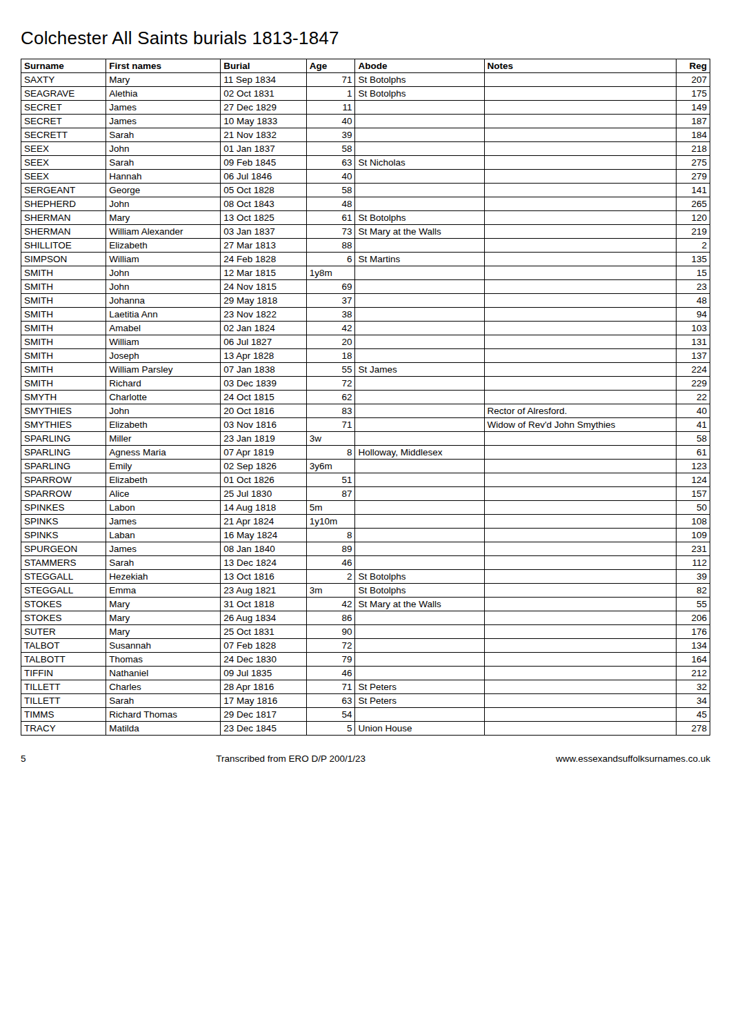Colchester All Saints burials 1813-1847
| Surname | First names | Burial | Age | Abode | Notes | Reg |
| --- | --- | --- | --- | --- | --- | --- |
| SAXTY | Mary | 11 Sep 1834 | 71 | St Botolphs | | 207 |
| SEAGRAVE | Alethia | 02 Oct 1831 | 1 | St Botolphs | | 175 |
| SECRET | James | 27 Dec 1829 | 11 | | | 149 |
| SECRET | James | 10 May 1833 | 40 | | | 187 |
| SECRETT | Sarah | 21 Nov 1832 | 39 | | | 184 |
| SEEX | John | 01 Jan 1837 | 58 | | | 218 |
| SEEX | Sarah | 09 Feb 1845 | 63 | St Nicholas | | 275 |
| SEEX | Hannah | 06 Jul 1846 | 40 | | | 279 |
| SERGEANT | George | 05 Oct 1828 | 58 | | | 141 |
| SHEPHERD | John | 08 Oct 1843 | 48 | | | 265 |
| SHERMAN | Mary | 13 Oct 1825 | 61 | St Botolphs | | 120 |
| SHERMAN | William Alexander | 03 Jan 1837 | 73 | St Mary at the Walls | | 219 |
| SHILLITOE | Elizabeth | 27 Mar 1813 | 88 | | | 2 |
| SIMPSON | William | 24 Feb 1828 | 6 | St Martins | | 135 |
| SMITH | John | 12 Mar 1815 | 1y8m | | | 15 |
| SMITH | John | 24 Nov 1815 | 69 | | | 23 |
| SMITH | Johanna | 29 May 1818 | 37 | | | 48 |
| SMITH | Laetitia Ann | 23 Nov 1822 | 38 | | | 94 |
| SMITH | Amabel | 02 Jan 1824 | 42 | | | 103 |
| SMITH | William | 06 Jul 1827 | 20 | | | 131 |
| SMITH | Joseph | 13 Apr 1828 | 18 | | | 137 |
| SMITH | William Parsley | 07 Jan 1838 | 55 | St James | | 224 |
| SMITH | Richard | 03 Dec 1839 | 72 | | | 229 |
| SMYTH | Charlotte | 24 Oct 1815 | 62 | | | 22 |
| SMYTHIES | John | 20 Oct 1816 | 83 | | Rector of Alresford. | 40 |
| SMYTHIES | Elizabeth | 03 Nov 1816 | 71 | | Widow of Rev'd John Smythies | 41 |
| SPARLING | Miller | 23 Jan 1819 | 3w | | | 58 |
| SPARLING | Agness Maria | 07 Apr 1819 | 8 | Holloway, Middlesex | | 61 |
| SPARLING | Emily | 02 Sep 1826 | 3y6m | | | 123 |
| SPARROW | Elizabeth | 01 Oct 1826 | 51 | | | 124 |
| SPARROW | Alice | 25 Jul 1830 | 87 | | | 157 |
| SPINKES | Labon | 14 Aug 1818 | 5m | | | 50 |
| SPINKS | James | 21 Apr 1824 | 1y10m | | | 108 |
| SPINKS | Laban | 16 May 1824 | 8 | | | 109 |
| SPURGEON | James | 08 Jan 1840 | 89 | | | 231 |
| STAMMERS | Sarah | 13 Dec 1824 | 46 | | | 112 |
| STEGGALL | Hezekiah | 13 Oct 1816 | 2 | St Botolphs | | 39 |
| STEGGALL | Emma | 23 Aug 1821 | 3m | St Botolphs | | 82 |
| STOKES | Mary | 31 Oct 1818 | 42 | St Mary at the Walls | | 55 |
| STOKES | Mary | 26 Aug 1834 | 86 | | | 206 |
| SUTER | Mary | 25 Oct 1831 | 90 | | | 176 |
| TALBOT | Susannah | 07 Feb 1828 | 72 | | | 134 |
| TALBOTT | Thomas | 24 Dec 1830 | 79 | | | 164 |
| TIFFIN | Nathaniel | 09 Jul 1835 | 46 | | | 212 |
| TILLETT | Charles | 28 Apr 1816 | 71 | St Peters | | 32 |
| TILLETT | Sarah | 17 May 1816 | 63 | St Peters | | 34 |
| TIMMS | Richard Thomas | 29 Dec 1817 | 54 | | | 45 |
| TRACY | Matilda | 23 Dec 1845 | 5 | Union House | | 278 |
5
Transcribed from ERO D/P 200/1/23
www.essexandsuffolksurnames.co.uk